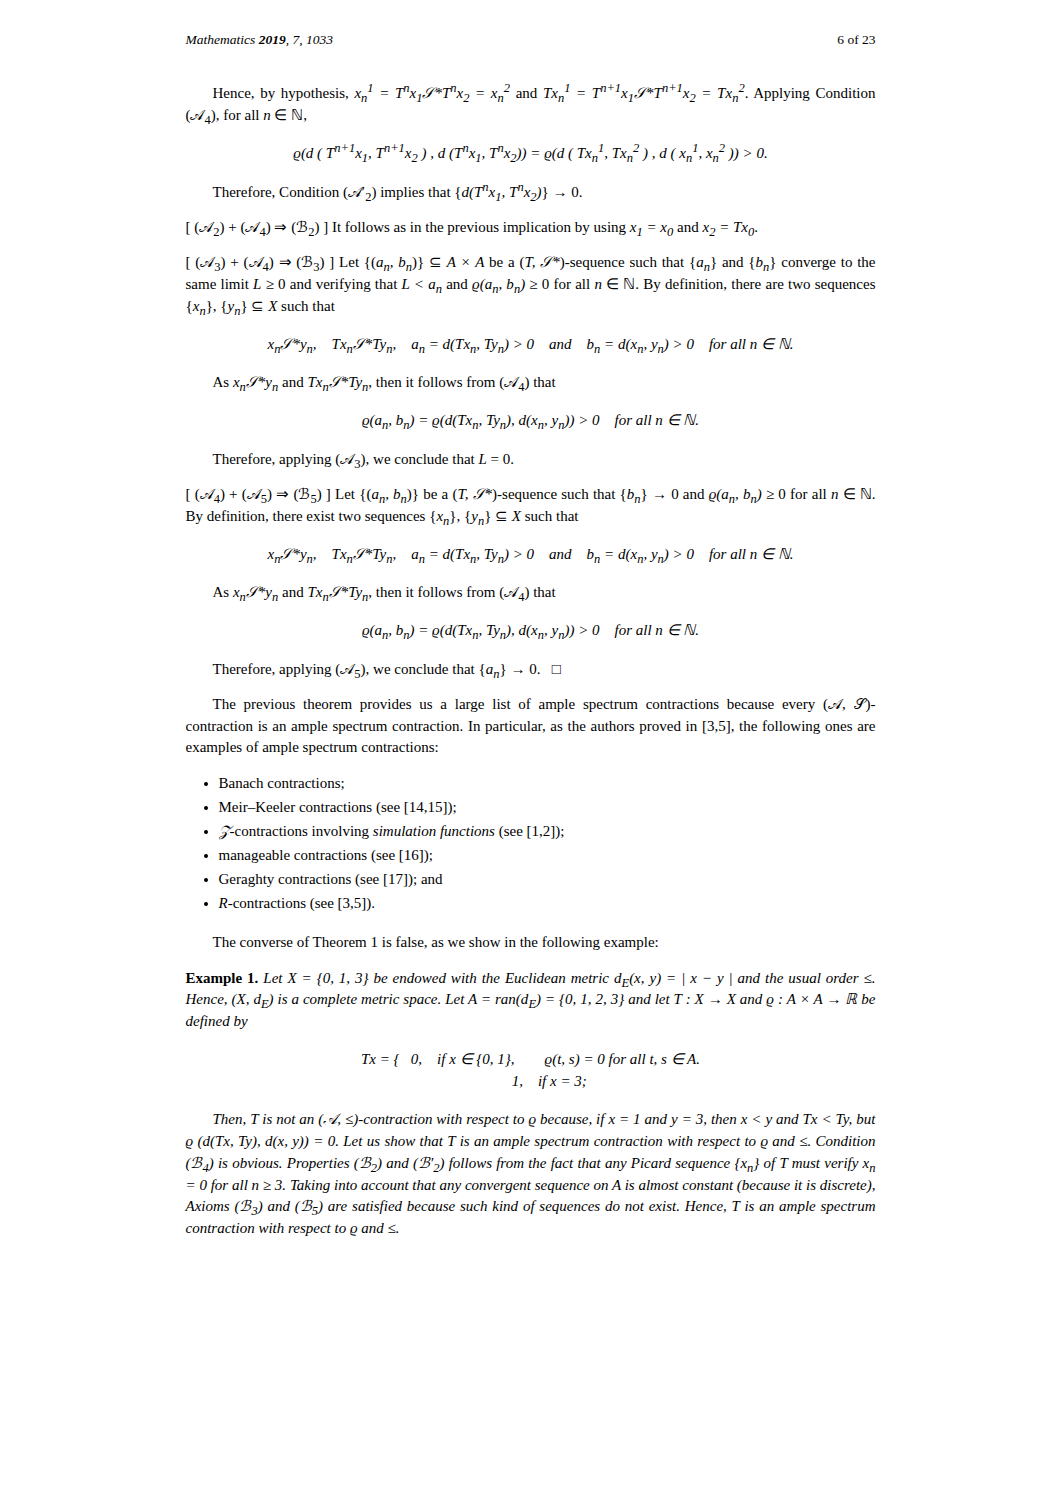Mathematics 2019, 7, 1033 6 of 23
Hence, by hypothesis, xn1 = Tnx1𝒮*Tnx2 = xn2 and Txn1 = Tn+1x1𝒮*Tn+1x2 = Txn2. Applying Condition (𝒜4), for all n ∈ ℕ,
ϱ(d ( Tn+1x1, Tn+1x2 ) , d (Tnx1, Tnx2)) = ϱ(d ( Txn1, Txn2 ) , d ( xn1, xn2 )) > 0.
Therefore, Condition (𝒜′2) implies that {d(Tnx1, Tnx2)} → 0.
[ (𝒜2) + (𝒜4) ⇒ (ℬ2) ] It follows as in the previous implication by using x1 = x0 and x2 = Tx0.
[ (𝒜3) + (𝒜4) ⇒ (ℬ3) ] Let {(an, bn)} ⊆ A × A be a (T, 𝒮*)-sequence such that {an} and {bn} converge to the same limit L ≥ 0 and verifying that L < an and ϱ(an, bn) ≥ 0 for all n ∈ ℕ. By definition, there are two sequences {xn}, {yn} ⊆ X such that
xn𝒮*yn, Txn𝒮*Tyn, an = d(Txn, Tyn) > 0 and bn = d(xn, yn) > 0 for all n ∈ ℕ.
As xn𝒮*yn and Txn𝒮*Tyn, then it follows from (𝒜4) that
ϱ(an, bn) = ϱ(d(Txn, Tyn), d(xn, yn)) > 0 for all n ∈ ℕ.
Therefore, applying (𝒜3), we conclude that L = 0.
[ (𝒜4) + (𝒜5) ⇒ (ℬ5) ] Let {(an, bn)} be a (T, 𝒮*)-sequence such that {bn} → 0 and ϱ(an, bn) ≥ 0 for all n ∈ ℕ. By definition, there exist two sequences {xn}, {yn} ⊆ X such that
xn𝒮*yn, Txn𝒮*Tyn, an = d(Txn, Tyn) > 0 and bn = d(xn, yn) > 0 for all n ∈ ℕ.
As xn𝒮*yn and Txn𝒮*Tyn, then it follows from (𝒜4) that
ϱ(an, bn) = ϱ(d(Txn, Tyn), d(xn, yn)) > 0 for all n ∈ ℕ.
Therefore, applying (𝒜5), we conclude that {an} → 0. □
The previous theorem provides us a large list of ample spectrum contractions because every (𝒜, 𝒮)-contraction is an ample spectrum contraction. In particular, as the authors proved in [3,5], the following ones are examples of ample spectrum contractions:
Banach contractions;
Meir–Keeler contractions (see [14,15]);
𝒵-contractions involving simulation functions (see [1,2]);
manageable contractions (see [16]);
Geraghty contractions (see [17]); and
R-contractions (see [3,5]).
The converse of Theorem 1 is false, as we show in the following example:
Example 1. Let X = {0, 1, 3} be endowed with the Euclidean metric dE(x, y) = | x − y | and the usual order ≤. Hence, (X, dE) is a complete metric space. Let A = ran(dE) = {0, 1, 2, 3} and let T : X → X and ϱ : A × A → ℝ be defined by
Tx = { 0, if x ∈ {0, 1}, ϱ(t, s) = 0 for all t, s ∈ A.
1, if x = 3;
Then, T is not an (𝒜, ≤)-contraction with respect to ϱ because, if x = 1 and y = 3, then x < y and Tx < Ty, but ϱ (d(Tx, Ty), d(x, y)) = 0. Let us show that T is an ample spectrum contraction with respect to ϱ and ≤. Condition (ℬ4) is obvious. Properties (ℬ2) and (ℬ′2) follows from the fact that any Picard sequence {xn} of T must verify xn = 0 for all n ≥ 3. Taking into account that any convergent sequence on A is almost constant (because it is discrete), Axioms (ℬ3) and (ℬ5) are satisfied because such kind of sequences do not exist. Hence, T is an ample spectrum contraction with respect to ϱ and ≤.